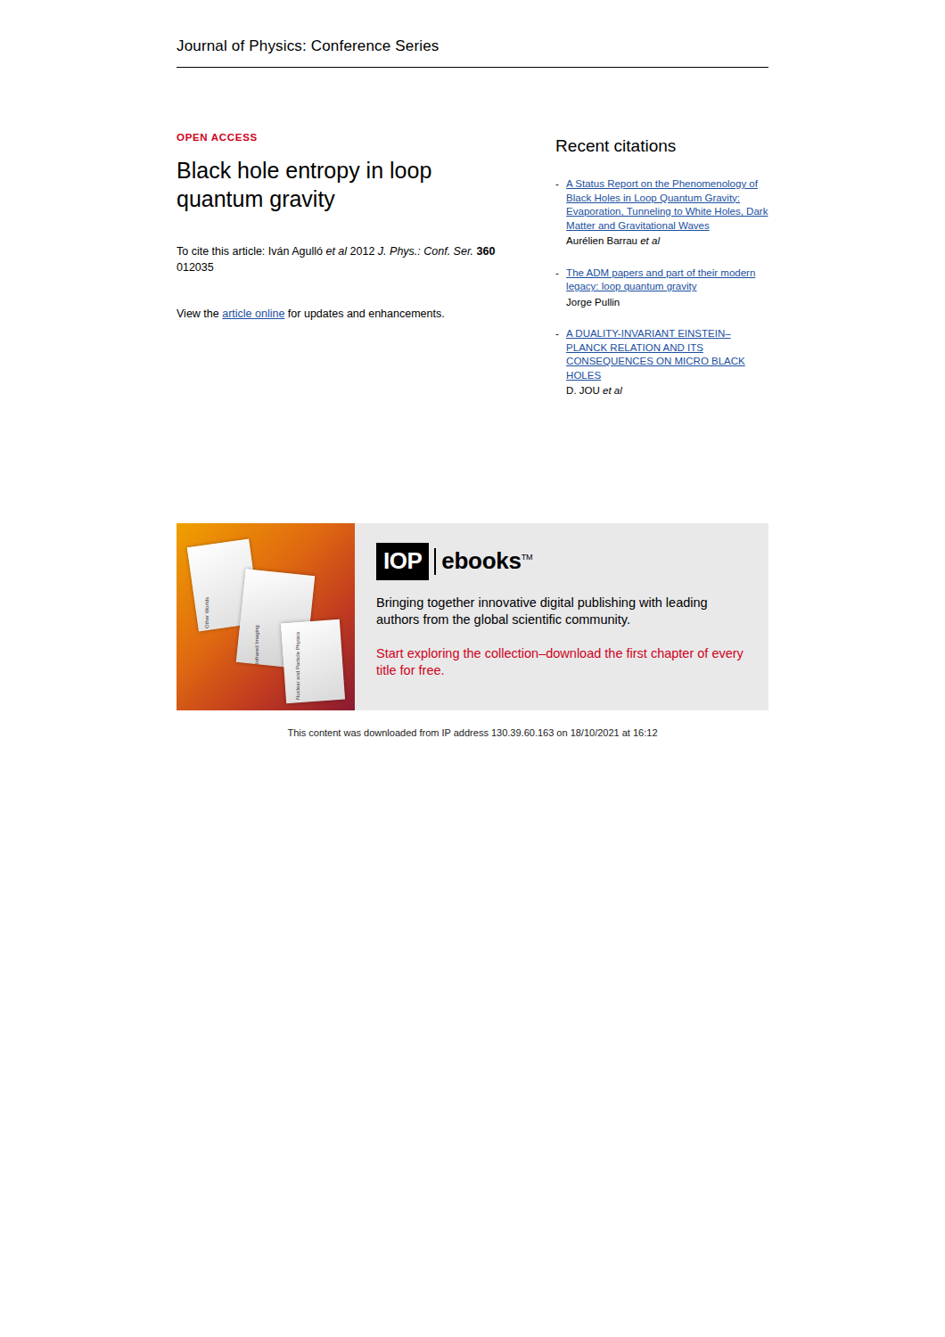Journal of Physics: Conference Series
OPEN ACCESS
Black hole entropy in loop quantum gravity
To cite this article: Iván Agulló et al 2012 J. Phys.: Conf. Ser. 360 012035
View the article online for updates and enhancements.
Recent citations
A Status Report on the Phenomenology of Black Holes in Loop Quantum Gravity: Evaporation, Tunneling to White Holes, Dark Matter and Gravitational Waves Aurélien Barrau et al
The ADM papers and part of their modern legacy: loop quantum gravity Jorge Pullin
A duality-invariant Einstein–Planck relation and its consequences on micro black holes D. JOU et al
Other Worlds
Infrared Imaging
Nuclear and Particle Physics
IOP ebooksTM
Bringing together innovative digital publishing with leading authors from the global scientific community.
Start exploring the collection–download the first chapter of every title for free.
This content was downloaded from IP address 130.39.60.163 on 18/10/2021 at 16:12